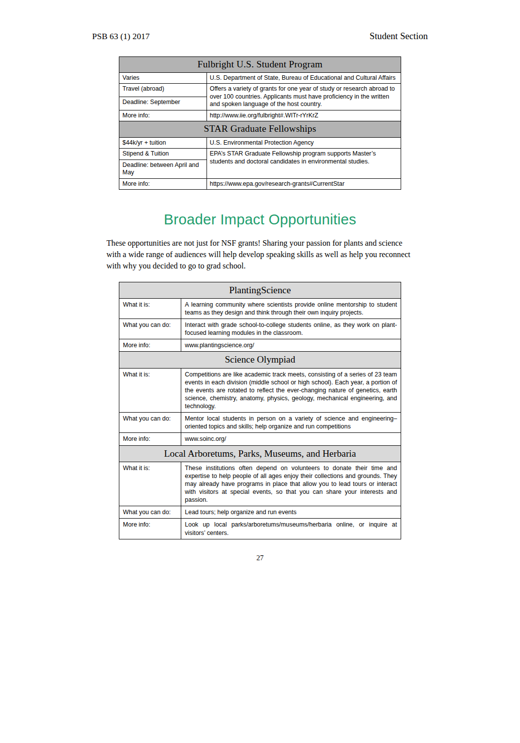PSB 63 (1) 2017
Student Section
| Fulbright U.S. Student Program |
| --- |
| Varies | U.S. Department of State, Bureau of Educational and Cultural Affairs |
| Travel (abroad) | Offers a variety of grants for one year of study or research abroad to over 100 countries. Applicants must have proficiency in the written and spoken language of the host country. |
| Deadline: September |
| More info: | http://www.iie.org/fulbright#.WITr-rYrKrZ |
| STAR Graduate Fellowships |
| $44k/yr + tuition | U.S. Environmental Protection Agency |
| Stipend & Tuition | EPA’s STAR Graduate Fellowship program supports Master’s students and doctoral candidates in environmental studies. |
| Deadline: between April and May |
| More info: | https://www.epa.gov/research-grants#CurrentStar |
Broader Impact Opportunities
These opportunities are not just for NSF grants! Sharing your passion for plants and science with a wide range of audiences will help develop speaking skills as well as help you reconnect with why you decided to go to grad school.
| PlantingScience |
| --- |
| What it is: | A learning community where scientists provide online mentorship to student teams as they design and think through their own inquiry projects. |
| What you can do: | Interact with grade school-to-college students online, as they work on plant-focused learning modules in the classroom. |
| More info: | www.plantingscience.org/ |
| Science Olympiad |
| What it is: | Competitions are like academic track meets, consisting of a series of 23 team events in each division (middle school or high school). Each year, a portion of the events are rotated to reflect the ever-changing nature of genetics, earth science, chemistry, anatomy, physics, geology, mechanical engineering, and technology. |
| What you can do: | Mentor local students in person on a variety of science and engineering–oriented topics and skills; help organize and run competitions |
| More info: | www.soinc.org/ |
| Local Arboretums, Parks, Museums, and Herbaria |
| What it is: | These institutions often depend on volunteers to donate their time and expertise to help people of all ages enjoy their collections and grounds. They may already have programs in place that allow you to lead tours or interact with visitors at special events, so that you can share your interests and passion. |
| What you can do: | Lead tours; help organize and run events |
| More info: | Look up local parks/arboretums/museums/herbaria online, or inquire at visitors’ centers. |
27